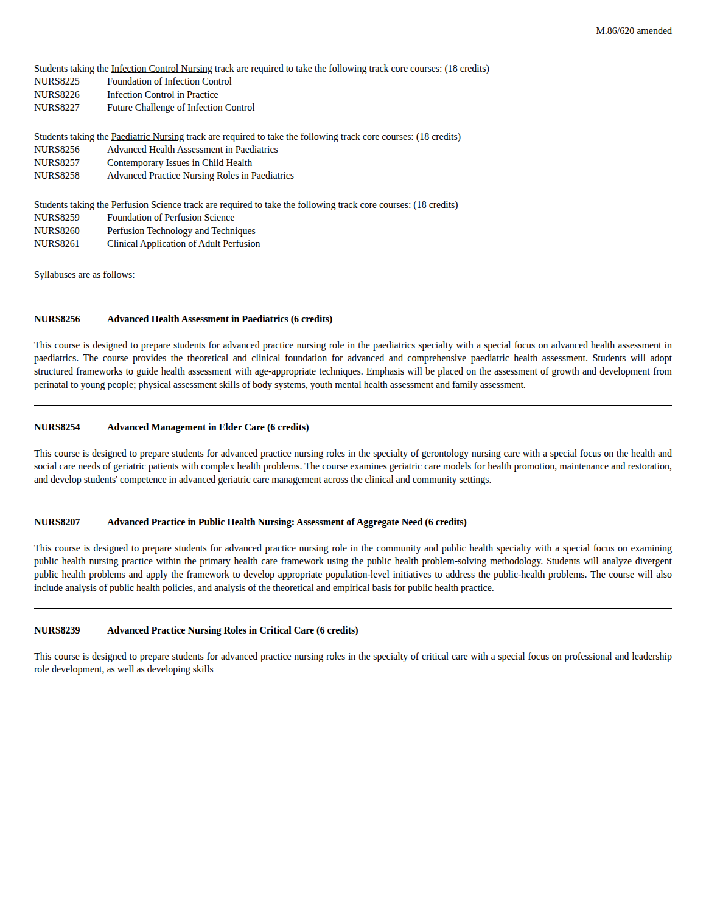M.86/620 amended
Students taking the Infection Control Nursing track are required to take the following track core courses: (18 credits)
NURS8225 Foundation of Infection Control
NURS8226 Infection Control in Practice
NURS8227 Future Challenge of Infection Control
Students taking the Paediatric Nursing track are required to take the following track core courses: (18 credits)
NURS8256 Advanced Health Assessment in Paediatrics
NURS8257 Contemporary Issues in Child Health
NURS8258 Advanced Practice Nursing Roles in Paediatrics
Students taking the Perfusion Science track are required to take the following track core courses: (18 credits)
NURS8259 Foundation of Perfusion Science
NURS8260 Perfusion Technology and Techniques
NURS8261 Clinical Application of Adult Perfusion
Syllabuses are as follows:
NURS8256 Advanced Health Assessment in Paediatrics (6 credits)
This course is designed to prepare students for advanced practice nursing role in the paediatrics specialty with a special focus on advanced health assessment in paediatrics. The course provides the theoretical and clinical foundation for advanced and comprehensive paediatric health assessment. Students will adopt structured frameworks to guide health assessment with age-appropriate techniques. Emphasis will be placed on the assessment of growth and development from perinatal to young people; physical assessment skills of body systems, youth mental health assessment and family assessment.
NURS8254 Advanced Management in Elder Care (6 credits)
This course is designed to prepare students for advanced practice nursing roles in the specialty of gerontology nursing care with a special focus on the health and social care needs of geriatric patients with complex health problems. The course examines geriatric care models for health promotion, maintenance and restoration, and develop students' competence in advanced geriatric care management across the clinical and community settings.
NURS8207 Advanced Practice in Public Health Nursing: Assessment of Aggregate Need (6 credits)
This course is designed to prepare students for advanced practice nursing role in the community and public health specialty with a special focus on examining public health nursing practice within the primary health care framework using the public health problem-solving methodology. Students will analyze divergent public health problems and apply the framework to develop appropriate population-level initiatives to address the public-health problems. The course will also include analysis of public health policies, and analysis of the theoretical and empirical basis for public health practice.
NURS8239 Advanced Practice Nursing Roles in Critical Care (6 credits)
This course is designed to prepare students for advanced practice nursing roles in the specialty of critical care with a special focus on professional and leadership role development, as well as developing skills